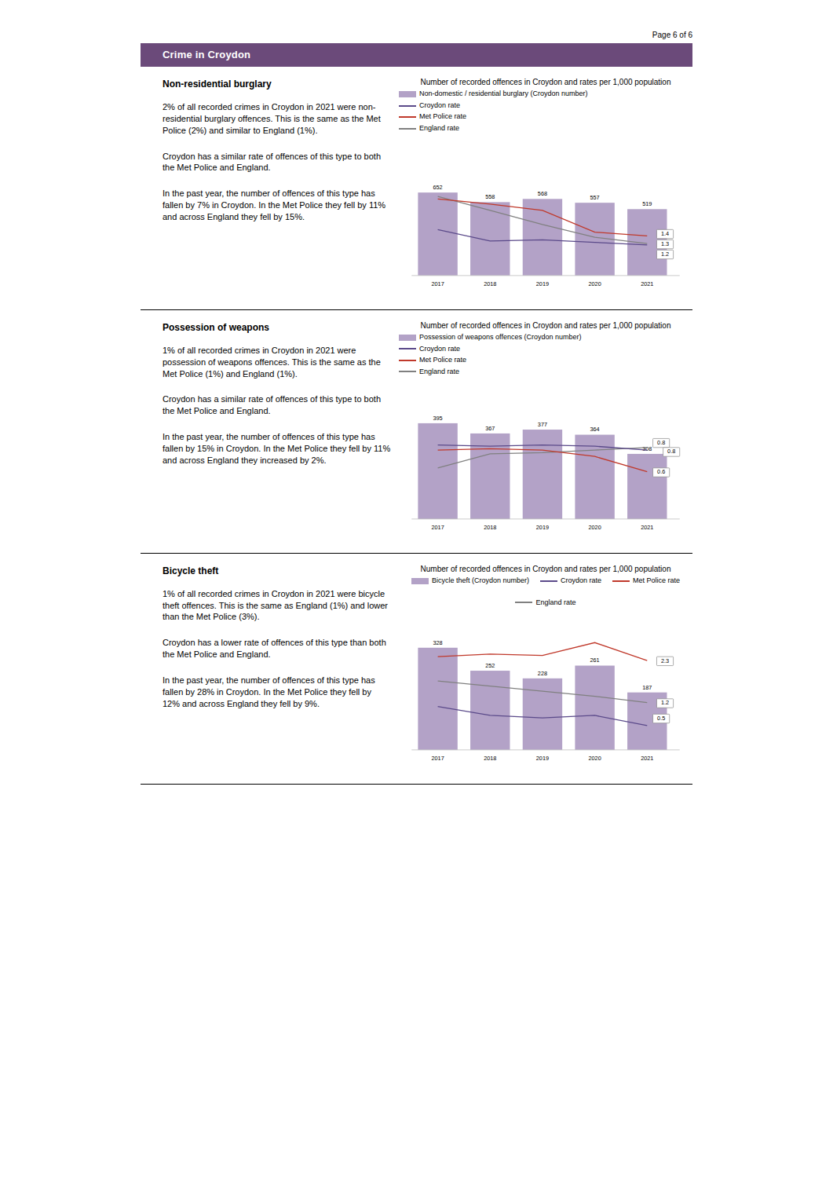Page 6 of 6
Crime in Croydon
Non-residential burglary
2% of all recorded crimes in Croydon in 2021 were non-residential burglary offences. This is the same as the Met Police (2%) and similar to England (1%).
Croydon has a similar rate of offences of this type to both the Met Police and England.
In the past year, the number of offences of this type has fallen by 7% in Croydon. In the Met Police they fell by 11% and across England they fell by 15%.
Number of recorded offences in Croydon and rates per 1,000 population
Non-domestic / residential burglary (Croydon number)
Croydon rate
Met Police rate
England rate
652 558 568 557 519 1.4 1.3 1.2 2017 2018 2019 2020 2021
Possession of weapons
1% of all recorded crimes in Croydon in 2021 were possession of weapons offences. This is the same as the Met Police (1%) and England (1%).
Croydon has a similar rate of offences of this type to both the Met Police and England.
In the past year, the number of offences of this type has fallen by 15% in Croydon. In the Met Police they fell by 11% and across England they increased by 2%.
Number of recorded offences in Croydon and rates per 1,000 population
Possession of weapons offences (Croydon number)
Croydon rate
Met Police rate
England rate
395 367 377 364 308 0.8 0.8 0.6 2017 2018 2019 2020 2021
Bicycle theft
1% of all recorded crimes in Croydon in 2021 were bicycle theft offences. This is the same as England (1%) and lower than the Met Police (3%).
Croydon has a lower rate of offences of this type than both the Met Police and England.
In the past year, the number of offences of this type has fallen by 28% in Croydon. In the Met Police they fell by 12% and across England they fell by 9%.
Number of recorded offences in Croydon and rates per 1,000 population
Bicycle theft (Croydon number)
Croydon rate
Met Police rate
England rate
328 252 228 261 187 2.3 1.2 0.5 2017 2018 2019 2020 2021